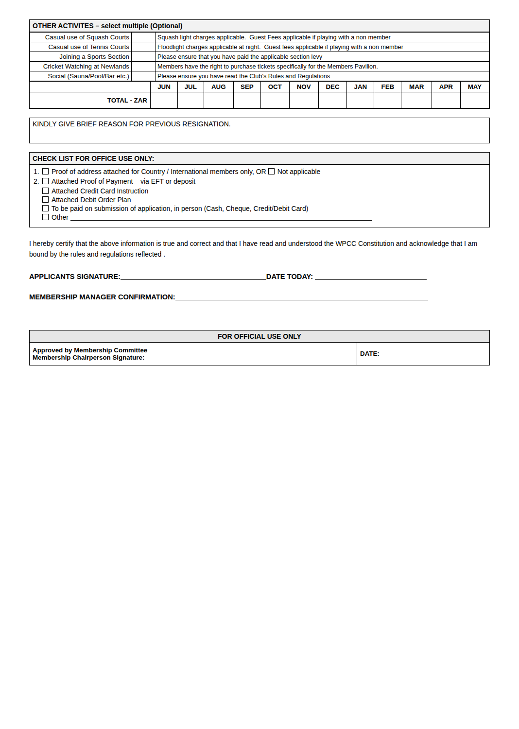OTHER ACTIVITES – select multiple (Optional)
| Casual use of Squash Courts | | Squash light charges applicable. Guest Fees applicable if playing with a non member |
| Casual use of Tennis Courts | | Floodlight charges applicable at night. Guest fees applicable if playing with a non member |
| Joining a Sports Section | | Please ensure that you have paid the applicable section levy |
| Cricket Watching at Newlands | | Members have the right to purchase tickets specifically for the Members Pavilion. |
| Social (Sauna/Pool/Bar etc.) | | Please ensure you have read the Club’s Rules and Regulations |
| | JUN | JUL | AUG | SEP | OCT | NOV | DEC | JAN | FEB | MAR | APR | MAY |
| --- | --- | --- | --- | --- | --- | --- | --- | --- | --- | --- | --- | --- |
| TOTAL - ZAR | | | | | | | | | | | | |
KINDLY GIVE BRIEF REASON FOR PREVIOUS RESIGNATION.
CHECK LIST FOR OFFICE USE ONLY:
1. Proof of address attached for Country / International members only, OR Not applicable
2. Attached Proof of Payment – via EFT or deposit
Attached Credit Card Instruction
Attached Debit Order Plan
To be paid on submission of application, in person (Cash, Cheque, Credit/Debit Card)
Other
I hereby certify that the above information is true and correct and that I have read and understood the WPCC Constitution and acknowledge that I am bound by the rules and regulations reflected .
APPLICANTS SIGNATURE: DATE TODAY:
MEMBERSHIP MANAGER CONFIRMATION:
FOR OFFICIAL USE ONLY
| Approved by Membership Committee Membership Chairperson Signature: | DATE: |